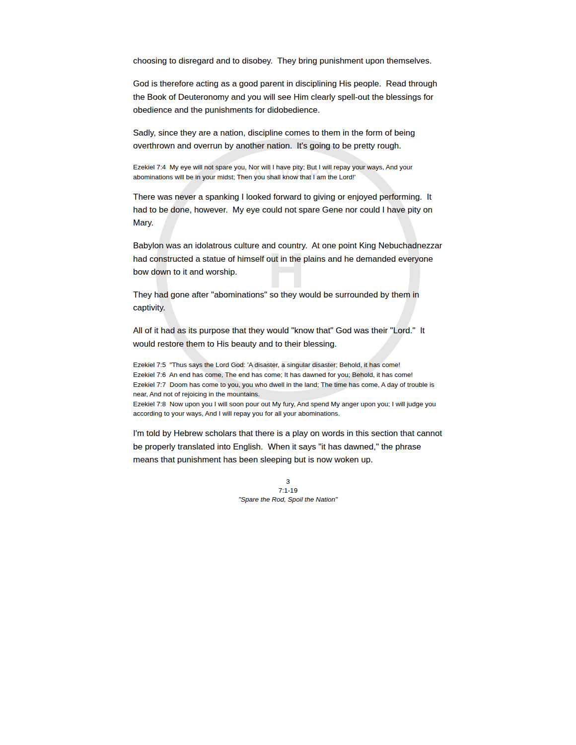CALVARY
H
HANFORD
choosing to disregard and to disobey. They bring punishment upon themselves.
God is therefore acting as a good parent in disciplining His people. Read through the Book of Deuteronomy and you will see Him clearly spell-out the blessings for obedience and the punishments for didobedience.
Sadly, since they are a nation, discipline comes to them in the form of being overthrown and overrun by another nation. It's going to be pretty rough.
Ezekiel 7:4 My eye will not spare you, Nor will I have pity; But I will repay your ways, And your abominations will be in your midst; Then you shall know that I am the Lord!'
There was never a spanking I looked forward to giving or enjoyed performing. It had to be done, however. My eye could not spare Gene nor could I have pity on Mary.
Babylon was an idolatrous culture and country. At one point King Nebuchadnezzar had constructed a statue of himself out in the plains and he demanded everyone bow down to it and worship.
They had gone after "abominations" so they would be surrounded by them in captivity.
All of it had as its purpose that they would "know that" God was their "Lord." It would restore them to His beauty and to their blessing.
Ezekiel 7:5 "Thus says the Lord God: 'A disaster, a singular disaster; Behold, it has come!
Ezekiel 7:6 An end has come, The end has come; It has dawned for you; Behold, it has come!
Ezekiel 7:7 Doom has come to you, you who dwell in the land; The time has come, A day of trouble is near, And not of rejoicing in the mountains.
Ezekiel 7:8 Now upon you I will soon pour out My fury, And spend My anger upon you; I will judge you according to your ways, And I will repay you for all your abominations.
I'm told by Hebrew scholars that there is a play on words in this section that cannot be properly translated into English. When it says "it has dawned," the phrase means that punishment has been sleeping but is now woken up.
3
7:1-19
"Spare the Rod, Spoil the Nation"